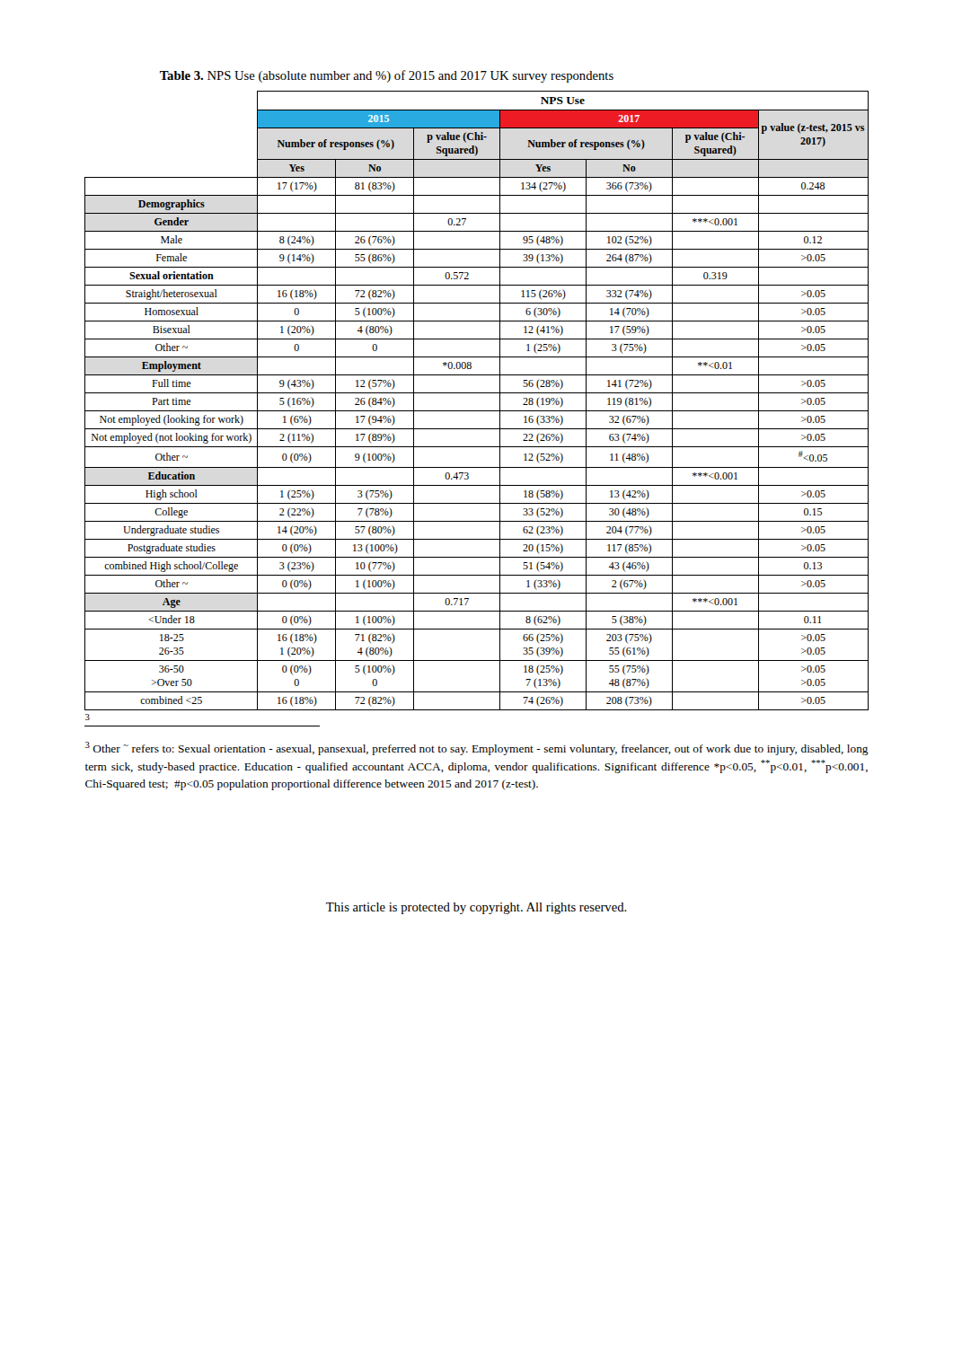Table 3. NPS Use (absolute number and %) of 2015 and 2017 UK survey respondents
| | NPS Use |
| --- | --- |
| | 2015 | 2017 | p value (z-test, 2015 vs 2017) |
| | Number of responses (%) | p value (Chi-Squared) | Number of responses (%) | p value (Chi-Squared) |
| | Yes | No | | Yes | No | | |
| | 17 (17%) | 81 (83%) | | 134 (27%) | 366 (73%) | | 0.248 |
| Demographics | | | | | | | |
| Gender | | | 0.27 | | | ***<0.001 | |
| Male | 8 (24%) | 26 (76%) | | 95 (48%) | 102 (52%) | | 0.12 |
| Female | 9 (14%) | 55 (86%) | | 39 (13%) | 264 (87%) | | >0.05 |
| Sexual orientation | | | 0.572 | | | 0.319 | |
| Straight/heterosexual | 16 (18%) | 72 (82%) | | 115 (26%) | 332 (74%) | | >0.05 |
| Homosexual | 0 | 5 (100%) | | 6 (30%) | 14 (70%) | | >0.05 |
| Bisexual | 1 (20%) | 4 (80%) | | 12 (41%) | 17 (59%) | | >0.05 |
| Other ~ | 0 | 0 | | 1 (25%) | 3 (75%) | | >0.05 |
| Employment | | | *0.008 | | | **<0.01 | |
| Full time | 9 (43%) | 12 (57%) | | 56 (28%) | 141 (72%) | | >0.05 |
| Part time | 5 (16%) | 26 (84%) | | 28 (19%) | 119 (81%) | | >0.05 |
| Not employed (looking for work) | 1 (6%) | 17 (94%) | | 16 (33%) | 32 (67%) | | >0.05 |
| Not employed (not looking for work) | 2 (11%) | 17 (89%) | | 22 (26%) | 63 (74%) | | >0.05 |
| Other ~ | 0 (0%) | 9 (100%) | | 12 (52%) | 11 (48%) | | # <0.05 |
| Education | | | 0.473 | | | ***<0.001 | |
| High school | 1 (25%) | 3 (75%) | | 18 (58%) | 13 (42%) | | >0.05 |
| College | 2 (22%) | 7 (78%) | | 33 (52%) | 30 (48%) | | 0.15 |
| Undergraduate studies | 14 (20%) | 57 (80%) | | 62 (23%) | 204 (77%) | | >0.05 |
| Postgraduate studies | 0 (0%) | 13 (100%) | | 20 (15%) | 117 (85%) | | >0.05 |
| combined High school/College | 3 (23%) | 10 (77%) | | 51 (54%) | 43 (46%) | | 0.13 |
| Other ~ | 0 (0%) | 1 (100%) | | 1 (33%) | 2 (67%) | | >0.05 |
| Age | | | 0.717 | | | ***<0.001 | |
| <Under 18 | 0 (0%) | 1 (100%) | | 8 (62%) | 5 (38%) | | 0.11 |
| 18-25 26-35 | 16 (18%) 1 (20%) | 71 (82%) 4 (80%) | | 66 (25%) 35 (39%) | 203 (75%) 55 (61%) | | >0.05 >0.05 |
| 36-50 >Over 50 | 0 (0%) 0 | 5 (100%) 0 | | 18 (25%) 7 (13%) | 55 (75%) 48 (87%) | | >0.05 >0.05 |
| combined <25 | 16 (18%) | 72 (82%) | | 74 (26%) | 208 (73%) | | >0.05 |
3
3 Other ~ refers to: Sexual orientation - asexual, pansexual, preferred not to say. Employment - semi voluntary, freelancer, out of work due to injury, disabled, long term sick, study-based practice. Education - qualified accountant ACCA, diploma, vendor qualifications. Significant difference *p<0.05, **p<0.01, ***p<0.001, Chi-Squared test; #p<0.05 population proportional difference between 2015 and 2017 (z-test).
This article is protected by copyright. All rights reserved.